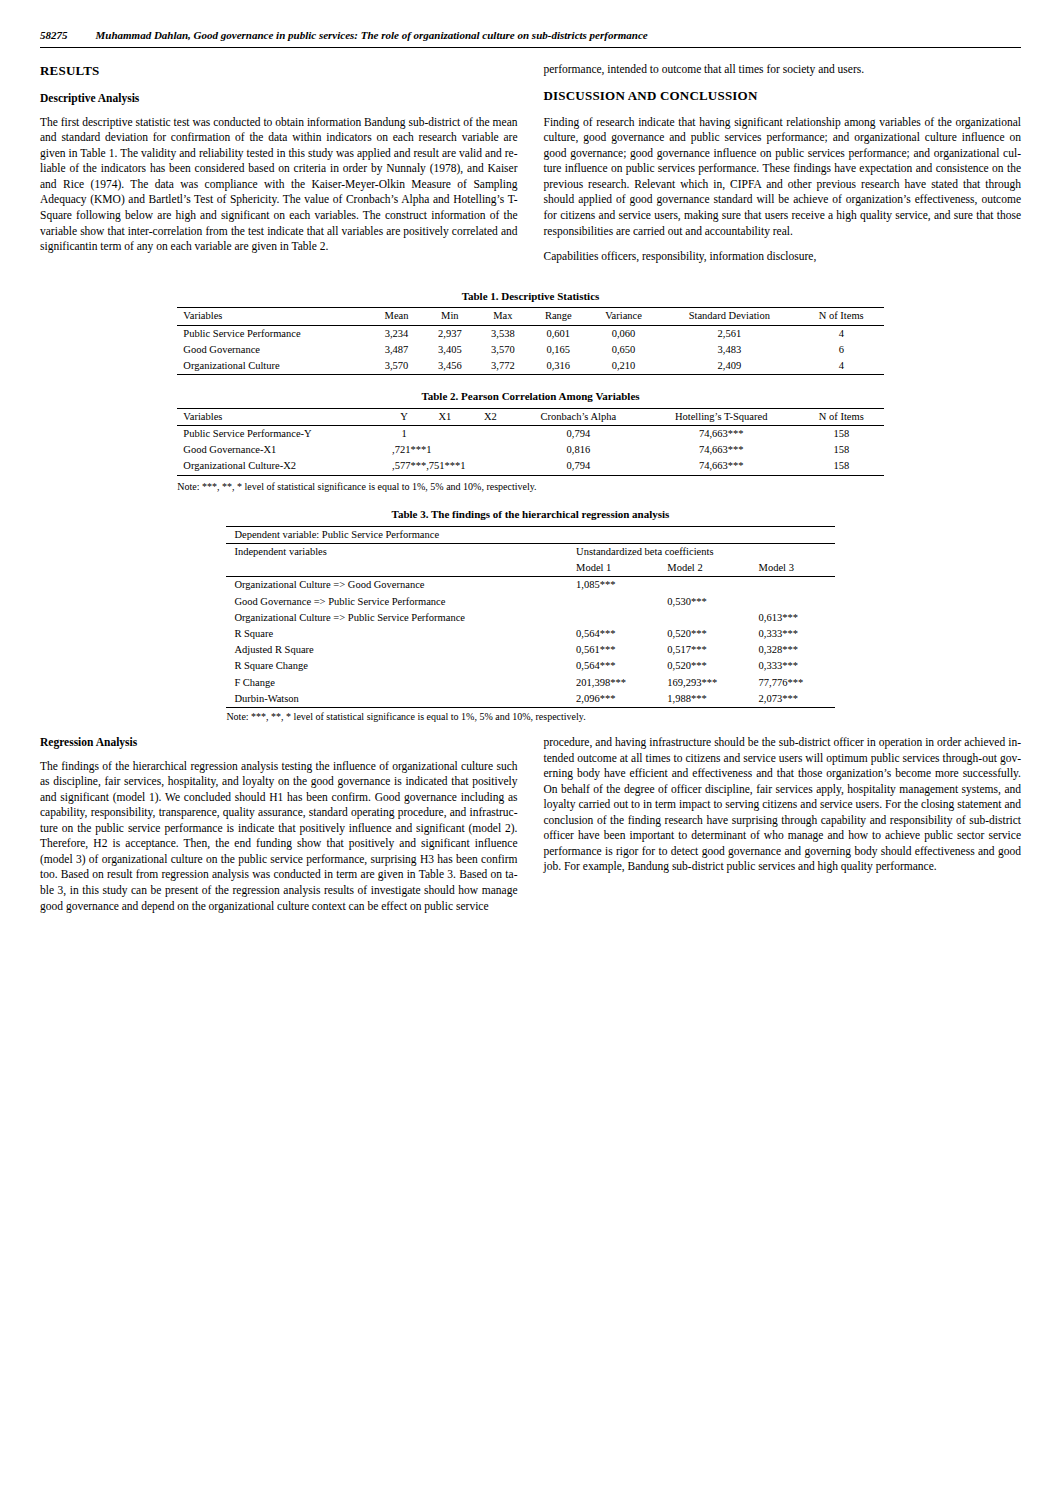58275 Muhammad Dahlan, Good governance in public services: The role of organizational culture on sub-districts performance
RESULTS
Descriptive Analysis
The first descriptive statistic test was conducted to obtain information Bandung sub-district of the mean and standard deviation for confirmation of the data within indicators on each research variable are given in Table 1. The validity and reliability tested in this study was applied and result are valid and reliable of the indicators has been considered based on criteria in order by Nunnaly (1978), and Kaiser and Rice (1974). The data was compliance with the Kaiser-Meyer-Olkin Measure of Sampling Adequacy (KMO) and Bartletl’s Test of Sphericity. The value of Cronbach’s Alpha and Hotelling’s T-Square following below are high and significant on each variables. The construct information of the variable show that inter-correlation from the test indicate that all variables are positively correlated and significantin term of any on each variable are given in Table 2.
performance, intended to outcome that all times for society and users.
DISCUSSION AND CONCLUSSION
Finding of research indicate that having significant relationship among variables of the organizational culture, good governance and public services performance; and organizational culture influence on good governance; good governance influence on public services performance; and organizational culture influence on public services performance. These findings have expectation and consistence on the previous research. Relevant which in, CIPFA and other previous research have stated that through should applied of good governance standard will be achieve of organization’s effectiveness, outcome for citizens and service users, making sure that users receive a high quality service, and sure that those responsibilities are carried out and accountability real.
Capabilities officers, responsibility, information disclosure,
Table 1. Descriptive Statistics
| Variables | Mean | Min | Max | Range | Variance | Standard Deviation | N of Items |
| --- | --- | --- | --- | --- | --- | --- | --- |
| Public Service Performance | 3,234 | 2,937 | 3,538 | 0,601 | 0,060 | 2,561 | 4 |
| Good Governance | 3,487 | 3,405 | 3,570 | 0,165 | 0,650 | 3,483 | 6 |
| Organizational Culture | 3,570 | 3,456 | 3,772 | 0,316 | 0,210 | 2,409 | 4 |
Table 2. Pearson Correlation Among Variables
| Variables | Y | X1 | X2 | Cronbach’s Alpha | Hotelling’s T-Squared | N of Items |
| --- | --- | --- | --- | --- | --- | --- |
| Public Service Performance-Y | 1 | | | 0,794 | 74,663*** | 158 |
| Good Governance-X1 | ,721***1 | 0,816 | 74,663*** | 158 |
| Organizational Culture-X2 | ,577***,751***1 | 0,794 | 74,663*** | 158 |
Note: ***, **, * level of statistical significance is equal to 1%, 5% and 10%, respectively.
Table 3. The findings of the hierarchical regression analysis
| Dependent variable: Public Service Performance |
| Independent variables | Unstandardized beta coefficients |
| | Model 1 | Model 2 | Model 3 |
| Organizational Culture => Good Governance | 1,085*** | | |
| Good Governance => Public Service Performance | | 0,530*** | |
| Organizational Culture => Public Service Performance | | | 0,613*** |
| R Square | 0,564*** | 0,520*** | 0,333*** |
| Adjusted R Square | 0,561*** | 0,517*** | 0,328*** |
| R Square Change | 0,564*** | 0,520*** | 0,333*** |
| F Change | 201,398*** | 169,293*** | 77,776*** |
| Durbin-Watson | 2,096*** | 1,988*** | 2,073*** |
Note: ***, **, * level of statistical significance is equal to 1%, 5% and 10%, respectively.
Regression Analysis
The findings of the hierarchical regression analysis testing the influence of organizational culture such as discipline, fair services, hospitality, and loyalty on the good governance is indicated that positively and significant (model 1). We concluded should H1 has been confirm. Good governance including as capability, responsibility, transparence, quality assurance, standard operating procedure, and infrastructure on the public service performance is indicate that positively influence and significant (model 2). Therefore, H2 is acceptance. Then, the end funding show that positively and significant influence (model 3) of organizational culture on the public service performance, surprising H3 has been confirm too. Based on result from regression analysis was conducted in term are given in Table 3. Based on table 3, in this study can be present of the regression analysis results of investigate should how manage good governance and depend on the organizational culture context can be effect on public service
procedure, and having infrastructure should be the sub-district officer in operation in order achieved intended outcome at all times to citizens and service users will optimum public services through-out governing body have efficient and effectiveness and that those organization’s become more successfully. On behalf of the degree of officer discipline, fair services apply, hospitality management systems, and loyalty carried out to in term impact to serving citizens and service users. For the closing statement and conclusion of the finding research have surprising through capability and responsibility of sub-district officer have been important to determinant of who manage and how to achieve public sector service performance is rigor for to detect good governance and governing body should effectiveness and good job. For example, Bandung sub-district public services and high quality performance.